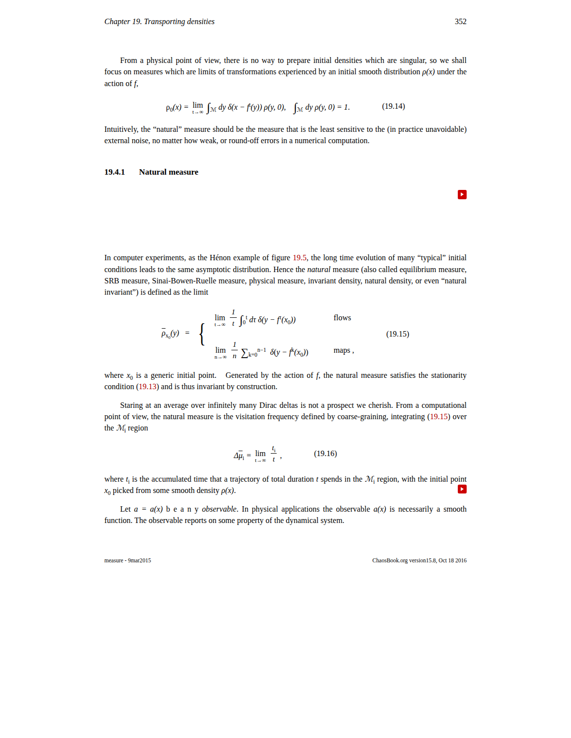Chapter 19. Transporting densities 352
From a physical point of view, there is no way to prepare initial densities which are singular, so we shall focus on measures which are limits of transformations experienced by an initial smooth distribution ρ(x) under the action of f,
ρ0(x) = lim t→∞ ∫ℳ dy δ(x − ft(y)) ρ(y, 0), ∫ℳ dy ρ(y, 0) = 1.
(19.14)
Intuitively, the “natural” measure should be the measure that is the least sensitive to the (in practice unavoidable) external noise, no matter how weak, or round-off errors in a numerical computation.
19.4.1 Natural measure
In computer experiments, as the Hénon example of figure 19.5, the long time evolution of many “typical” initial conditions leads to the same asymptotic distribution. Hence the natural measure (also called equilibrium measure, SRB measure, Sinai-Bowen-Ruelle measure, physical measure, invariant density, natural density, or even “natural invariant”) is defined as the limit
ρx0(y) = { lim t→∞ 1 t ∫0t dτ δ(y − fτ(x0)) flows lim n→∞ 1 n ∑k=0n−1 δ(y − fk(x0)) maps ,
(19.15)
where x0 is a generic initial point. Generated by the action of f, the natural measure satisfies the stationarity condition (19.13) and is thus invariant by construction.
Staring at an average over infinitely many Dirac deltas is not a prospect we cherish. From a computational point of view, the natural measure is the visitation frequency defined by coarse-graining, integrating (19.15) over the ℳi region
Δμi = lim t→∞ ti t ,
(19.16)
where ti is the accumulated time that a trajectory of total duration t spends in the ℳi region, with the initial point x0 picked from some smooth density ρ(x).
Let a = a(x) b e a n y observable. In physical applications the observable a(x) is necessarily a smooth function. The observable reports on some property of the dynamical system.
measure - 9mar2015 ChaosBook.org version15.8, Oct 18 2016